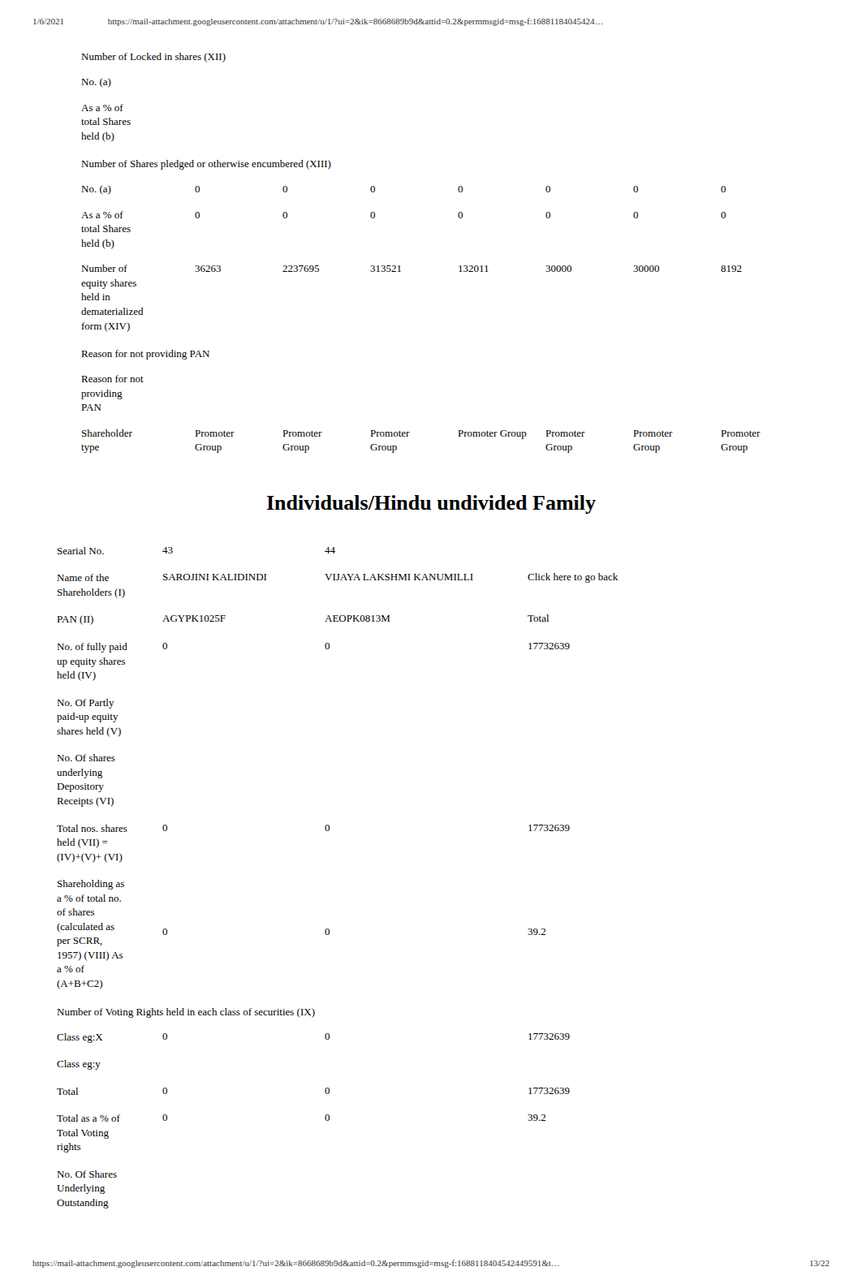1/6/2021 https://mail-attachment.googleusercontent.com/attachment/u/1/?ui=2&ik=8668689b9d&attid=0.2&permmsgid=msg-f:16881184045424…
Number of Locked in shares (XII)
No. (a)
As a % of
total Shares
held (b)
Number of Shares pledged or otherwise encumbered (XIII)
No. (a)
0
0
0
0
0
0
0
As a % of
total Shares
held (b)
0
0
0
0
0
0
0
Number of
equity shares
held in
dematerialized
form (XIV)
36263
2237695
313521
132011
30000
30000
8192
Reason for not providing PAN
Reason for not
providing
PAN
Shareholder
type
Promoter
Group
Promoter
Group
Promoter
Group
Promoter Group
Promoter
Group
Promoter
Group
Promoter
Group
Individuals/Hindu undivided Family
Searial No.
43
44
Name of the
Shareholders (I)
SAROJINI KALIDINDI
VIJAYA LAKSHMI KANUMILLI
Click here to go back
PAN (II)
AGYPK1025F
AEOPK0813M
Total
No. of fully paid
up equity shares
held (IV)
0
0
17732639
No. Of Partly
paid-up equity
shares held (V)
No. Of shares
underlying
Depository
Receipts (VI)
Total nos. shares
held (VII) =
(IV)+(V)+ (VI)
0
0
17732639
Shareholding as
a % of total no.
of shares
(calculated as
per SCRR,
1957) (VIII) As
a % of
(A+B+C2)
0
0
39.2
Number of Voting Rights held in each class of securities (IX)
Class eg:X
0
0
17732639
Class eg:y
Total
0
0
17732639
Total as a % of
Total Voting
rights
0
0
39.2
No. Of Shares
Underlying
Outstanding
https://mail-attachment.googleusercontent.com/attachment/u/1/?ui=2&ik=8668689b9d&attid=0.2&permmsgid=msg-f:1688118404542449591&t… 13/22